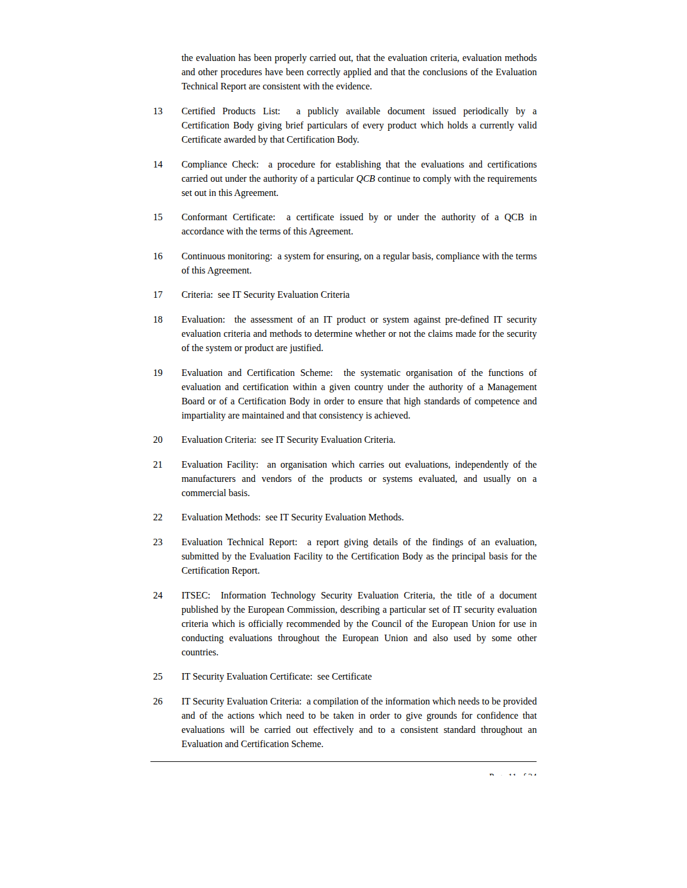the evaluation has been properly carried out, that the evaluation criteria, evaluation methods and other procedures have been correctly applied and that the conclusions of the Evaluation Technical Report are consistent with the evidence.
13
Certified Products List: a publicly available document issued periodically by a Certification Body giving brief particulars of every product which holds a currently valid Certificate awarded by that Certification Body.
14
Compliance Check: a procedure for establishing that the evaluations and certifications carried out under the authority of a particular QCB continue to comply with the requirements set out in this Agreement.
15
Conformant Certificate: a certificate issued by or under the authority of a QCB in accordance with the terms of this Agreement.
16
Continuous monitoring: a system for ensuring, on a regular basis, compliance with the terms of this Agreement.
17
Criteria: see IT Security Evaluation Criteria
18
Evaluation: the assessment of an IT product or system against pre-defined IT security evaluation criteria and methods to determine whether or not the claims made for the security of the system or product are justified.
19
Evaluation and Certification Scheme: the systematic organisation of the functions of evaluation and certification within a given country under the authority of a Management Board or of a Certification Body in order to ensure that high standards of competence and impartiality are maintained and that consistency is achieved.
20
Evaluation Criteria: see IT Security Evaluation Criteria.
21
Evaluation Facility: an organisation which carries out evaluations, independently of the manufacturers and vendors of the products or systems evaluated, and usually on a commercial basis.
22
Evaluation Methods: see IT Security Evaluation Methods.
23
Evaluation Technical Report: a report giving details of the findings of an evaluation, submitted by the Evaluation Facility to the Certification Body as the principal basis for the Certification Report.
24
ITSEC: Information Technology Security Evaluation Criteria, the title of a document published by the European Commission, describing a particular set of IT security evaluation criteria which is officially recommended by the Council of the European Union for use in conducting evaluations throughout the European Union and also used by some other countries.
25
IT Security Evaluation Certificate: see Certificate
26
IT Security Evaluation Criteria: a compilation of the information which needs to be provided and of the actions which need to be taken in order to give grounds for confidence that evaluations will be carried out effectively and to a consistent standard throughout an Evaluation and Certification Scheme.
Page 11 of 24